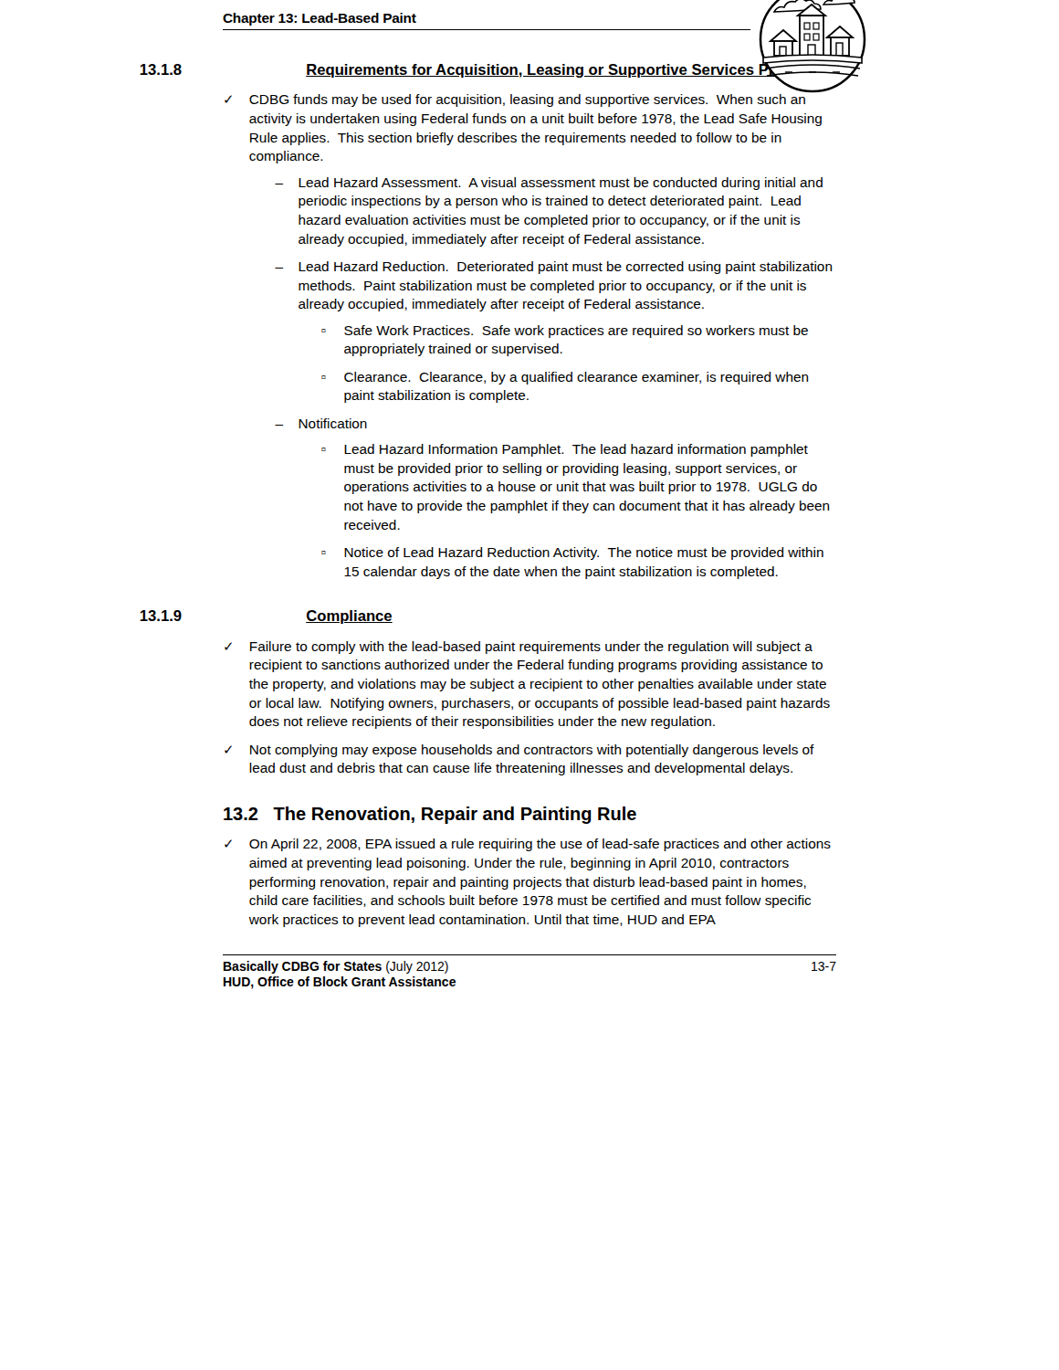Chapter 13: Lead-Based Paint
13.1.8 Requirements for Acquisition, Leasing or Supportive Services Projects
CDBG funds may be used for acquisition, leasing and supportive services. When such an activity is undertaken using Federal funds on a unit built before 1978, the Lead Safe Housing Rule applies. This section briefly describes the requirements needed to follow to be in compliance.
Lead Hazard Assessment. A visual assessment must be conducted during initial and periodic inspections by a person who is trained to detect deteriorated paint. Lead hazard evaluation activities must be completed prior to occupancy, or if the unit is already occupied, immediately after receipt of Federal assistance.
Lead Hazard Reduction. Deteriorated paint must be corrected using paint stabilization methods. Paint stabilization must be completed prior to occupancy, or if the unit is already occupied, immediately after receipt of Federal assistance.
Safe Work Practices. Safe work practices are required so workers must be appropriately trained or supervised.
Clearance. Clearance, by a qualified clearance examiner, is required when paint stabilization is complete.
Notification
Lead Hazard Information Pamphlet. The lead hazard information pamphlet must be provided prior to selling or providing leasing, support services, or operations activities to a house or unit that was built prior to 1978. UGLG do not have to provide the pamphlet if they can document that it has already been received.
Notice of Lead Hazard Reduction Activity. The notice must be provided within 15 calendar days of the date when the paint stabilization is completed.
13.1.9 Compliance
Failure to comply with the lead-based paint requirements under the regulation will subject a recipient to sanctions authorized under the Federal funding programs providing assistance to the property, and violations may be subject a recipient to other penalties available under state or local law. Notifying owners, purchasers, or occupants of possible lead-based paint hazards does not relieve recipients of their responsibilities under the new regulation.
Not complying may expose households and contractors with potentially dangerous levels of lead dust and debris that can cause life threatening illnesses and developmental delays.
13.2 The Renovation, Repair and Painting Rule
On April 22, 2008, EPA issued a rule requiring the use of lead-safe practices and other actions aimed at preventing lead poisoning. Under the rule, beginning in April 2010, contractors performing renovation, repair and painting projects that disturb lead-based paint in homes, child care facilities, and schools built before 1978 must be certified and must follow specific work practices to prevent lead contamination. Until that time, HUD and EPA
Basically CDBG for States (July 2012)
HUD, Office of Block Grant Assistance
13-7